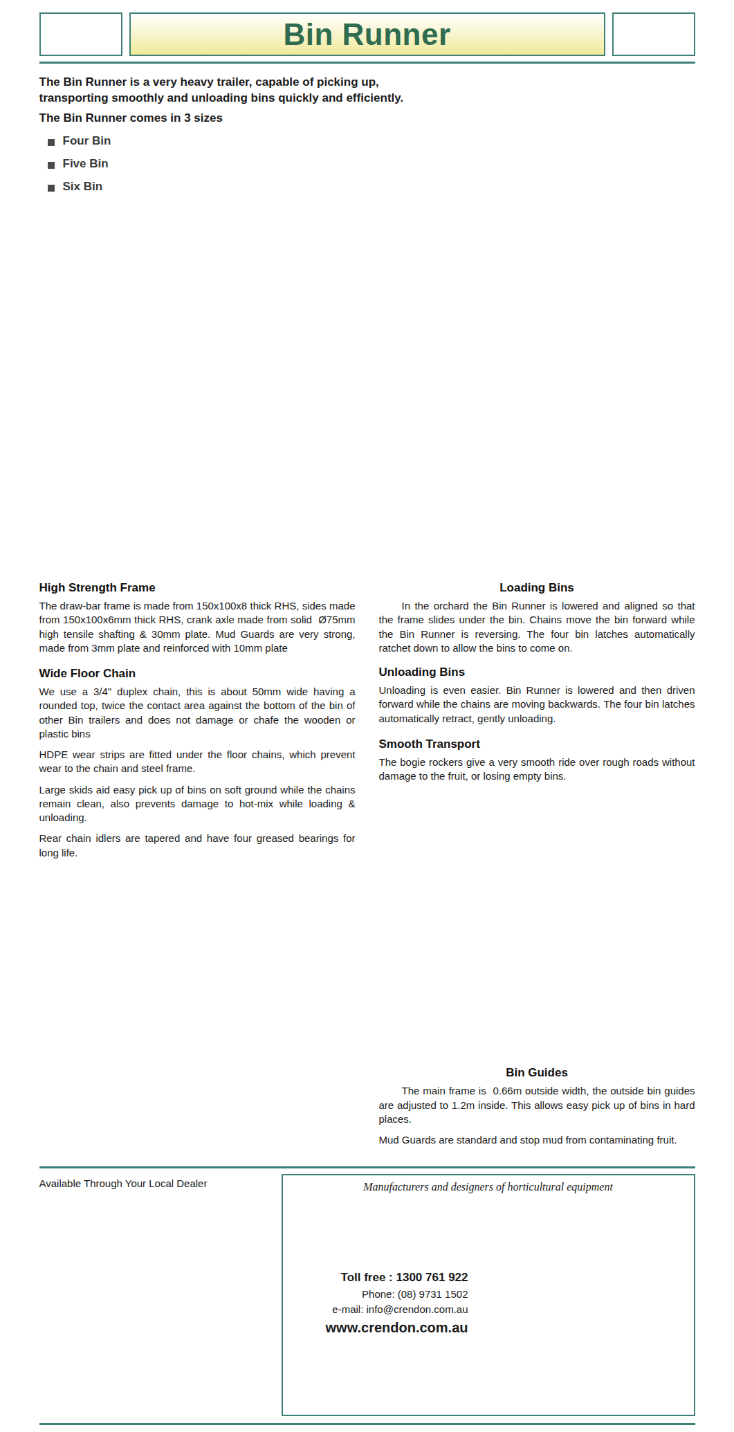Bin Runner
The Bin Runner is a very heavy trailer, capable of picking up, transporting smoothly and unloading bins quickly and efficiently.
The Bin Runner comes in 3 sizes
Four Bin
Five Bin
Six Bin
High Strength Frame
The draw-bar frame is made from 150x100x8 thick RHS, sides made from 150x100x6mm thick RHS, crank axle made from solid Ø75mm high tensile shafting & 30mm plate. Mud Guards are very strong, made from 3mm plate and reinforced with 10mm plate
Wide Floor Chain
We use a 3/4" duplex chain, this is about 50mm wide having a rounded top, twice the contact area against the bottom of the bin of other Bin trailers and does not damage or chafe the wooden or plastic bins
HDPE wear strips are fitted under the floor chains, which prevent wear to the chain and steel frame.
Large skids aid easy pick up of bins on soft ground while the chains remain clean, also prevents damage to hot-mix while loading & unloading.
Rear chain idlers are tapered and have four greased bearings for long life.
Loading Bins
In the orchard the Bin Runner is lowered and aligned so that the frame slides under the bin. Chains move the bin forward while the Bin Runner is reversing. The four bin latches automatically ratchet down to allow the bins to come on.
Unloading Bins
Unloading is even easier. Bin Runner is lowered and then driven forward while the chains are moving backwards. The four bin latches automatically retract, gently unloading.
Smooth Transport
The bogie rockers give a very smooth ride over rough roads without damage to the fruit, or losing empty bins.
Bin Guides
The main frame is 0.66m outside width, the outside bin guides are adjusted to 1.2m inside. This allows easy pick up of bins in hard places.
Mud Guards are standard and stop mud from contaminating fruit.
Available Through Your Local Dealer
Manufacturers and designers of horticultural equipment
Toll free : 1300 761 922
Phone: (08) 9731 1502
e-mail: info@crendon.com.au
www.crendon.com.au